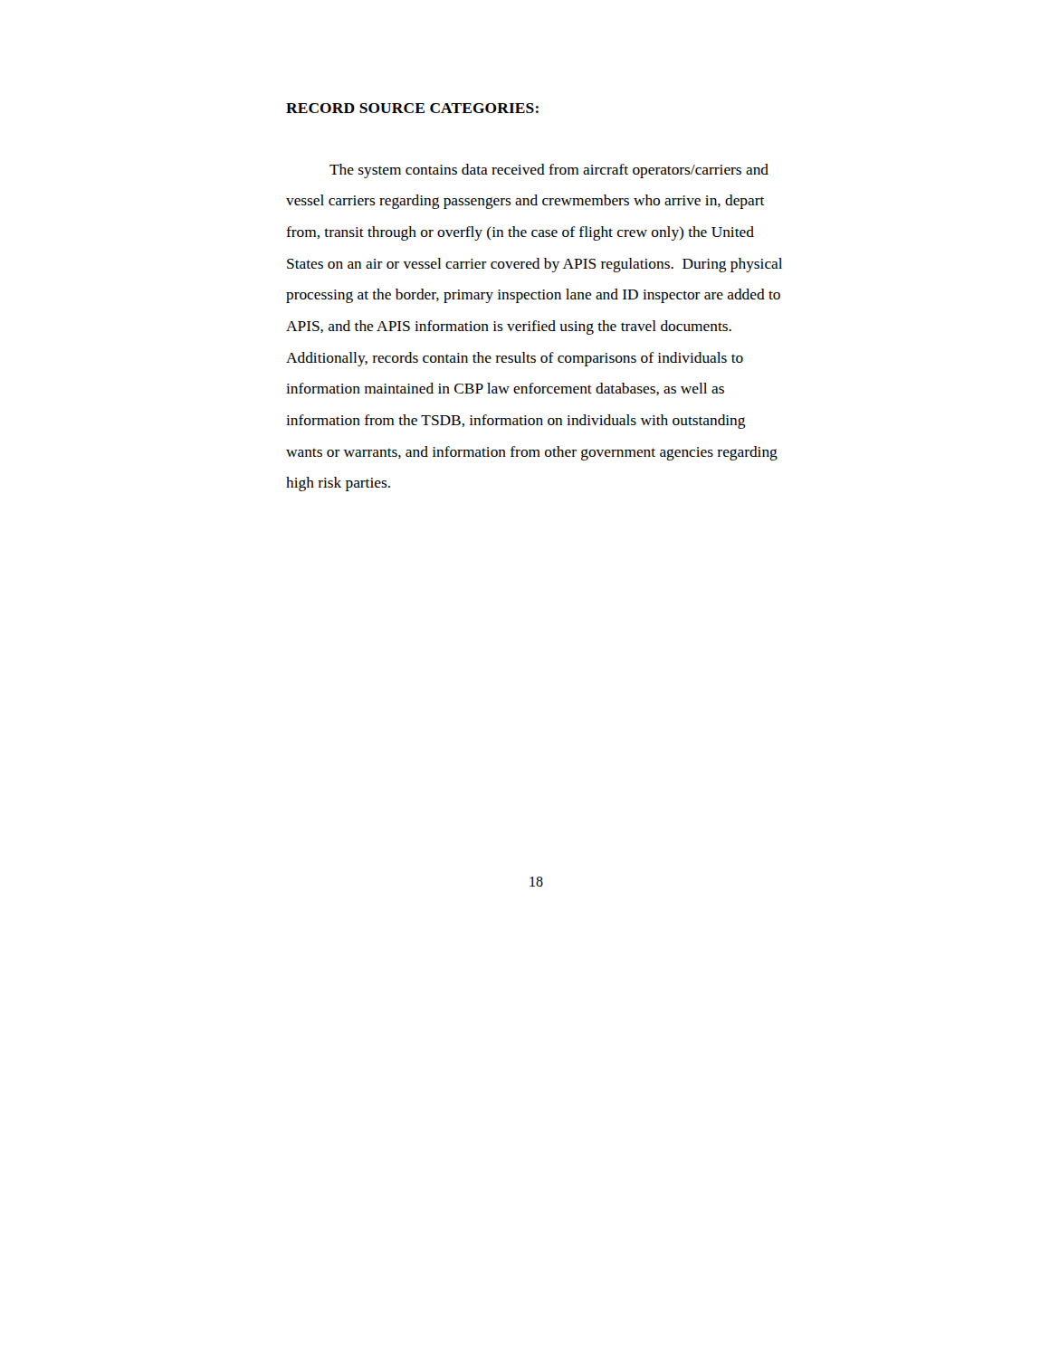RECORD SOURCE CATEGORIES:
The system contains data received from aircraft operators/carriers and vessel carriers regarding passengers and crewmembers who arrive in, depart from, transit through or overfly (in the case of flight crew only) the United States on an air or vessel carrier covered by APIS regulations. During physical processing at the border, primary inspection lane and ID inspector are added to APIS, and the APIS information is verified using the travel documents. Additionally, records contain the results of comparisons of individuals to information maintained in CBP law enforcement databases, as well as information from the TSDB, information on individuals with outstanding wants or warrants, and information from other government agencies regarding high risk parties.
18